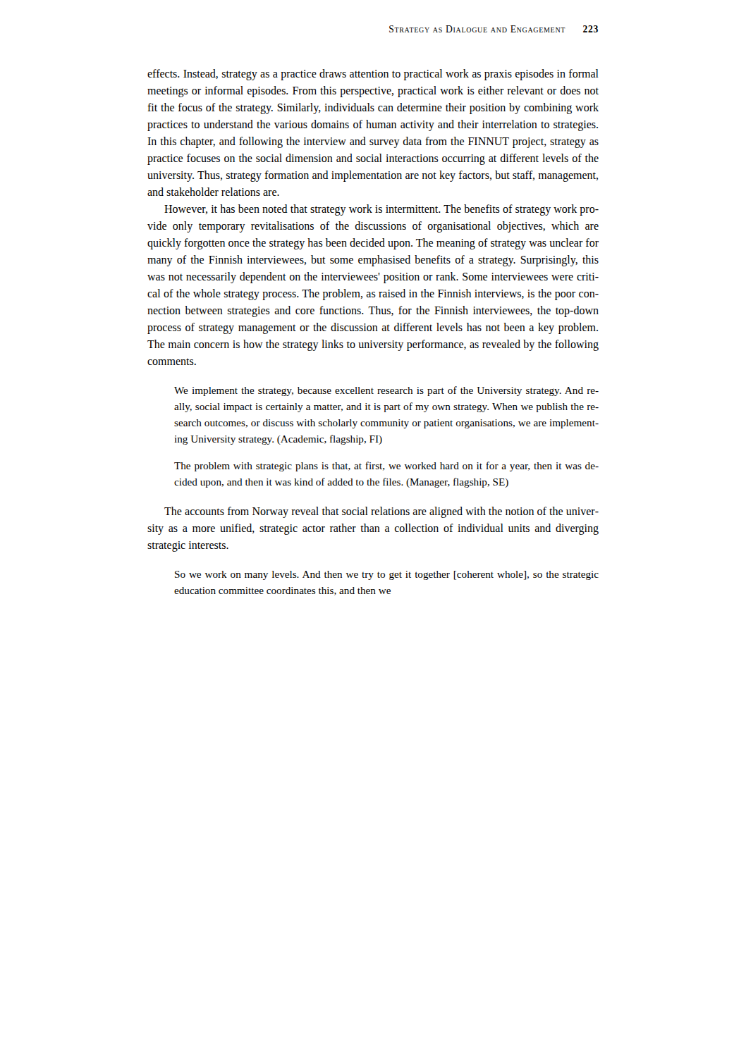Strategy as Dialogue and Engagement 223
effects. Instead, strategy as a practice draws attention to practical work as praxis episodes in formal meetings or informal episodes. From this perspective, practical work is either relevant or does not fit the focus of the strategy. Similarly, individuals can determine their position by combining work practices to understand the various domains of human activity and their interrelation to strategies. In this chapter, and following the interview and survey data from the FINNUT project, strategy as practice focuses on the social dimension and social interactions occurring at different levels of the university. Thus, strategy formation and implementation are not key factors, but staff, management, and stakeholder relations are.
However, it has been noted that strategy work is intermittent. The benefits of strategy work provide only temporary revitalisations of the discussions of organisational objectives, which are quickly forgotten once the strategy has been decided upon. The meaning of strategy was unclear for many of the Finnish interviewees, but some emphasised benefits of a strategy. Surprisingly, this was not necessarily dependent on the interviewees' position or rank. Some interviewees were critical of the whole strategy process. The problem, as raised in the Finnish interviews, is the poor connection between strategies and core functions. Thus, for the Finnish interviewees, the top-down process of strategy management or the discussion at different levels has not been a key problem. The main concern is how the strategy links to university performance, as revealed by the following comments.
We implement the strategy, because excellent research is part of the University strategy. And really, social impact is certainly a matter, and it is part of my own strategy. When we publish the research outcomes, or discuss with scholarly community or patient organisations, we are implementing University strategy. (Academic, flagship, FI)
The problem with strategic plans is that, at first, we worked hard on it for a year, then it was decided upon, and then it was kind of added to the files. (Manager, flagship, SE)
The accounts from Norway reveal that social relations are aligned with the notion of the university as a more unified, strategic actor rather than a collection of individual units and diverging strategic interests.
So we work on many levels. And then we try to get it together [coherent whole], so the strategic education committee coordinates this, and then we